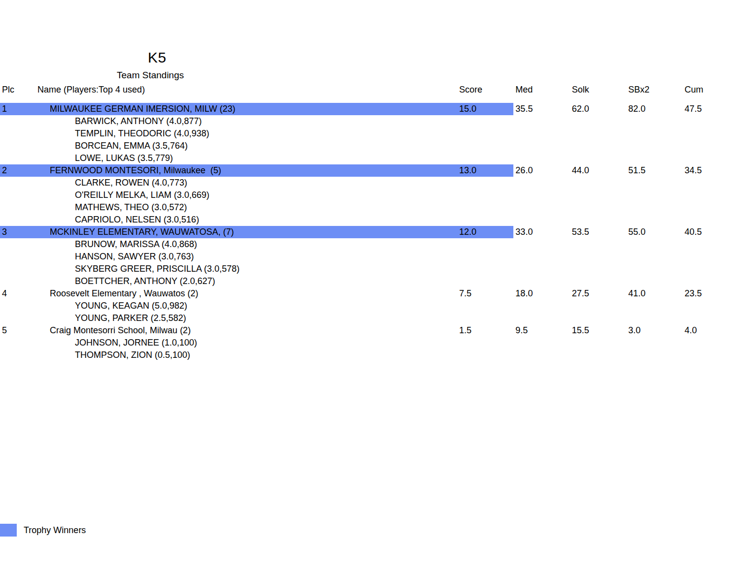K5
Team Standings
| Plc | Name (Players:Top 4 used) | Score | Med | Solk | SBx2 | Cum |
| --- | --- | --- | --- | --- | --- | --- |
| 1 | MILWAUKEE GERMAN IMERSION, MILW (23) | 15.0 | 35.5 | 62.0 | 82.0 | 47.5 |
| | BARWICK, ANTHONY (4.0,877) | | | | | |
| | TEMPLIN, THEODORIC (4.0,938) | | | | | |
| | BORCEAN, EMMA (3.5,764) | | | | | |
| | LOWE, LUKAS (3.5,779) | | | | | |
| 2 | FERNWOOD MONTESORI, Milwaukee (5) | 13.0 | 26.0 | 44.0 | 51.5 | 34.5 |
| | CLARKE, ROWEN (4.0,773) | | | | | |
| | O'REILLY MELKA, LIAM (3.0,669) | | | | | |
| | MATHEWS, THEO (3.0,572) | | | | | |
| | CAPRIOLO, NELSEN (3.0,516) | | | | | |
| 3 | MCKINLEY ELEMENTARY, WAUWATOSA, (7) | 12.0 | 33.0 | 53.5 | 55.0 | 40.5 |
| | BRUNOW, MARISSA (4.0,868) | | | | | |
| | HANSON, SAWYER (3.0,763) | | | | | |
| | SKYBERG GREER, PRISCILLA (3.0,578) | | | | | |
| | BOETTCHER, ANTHONY (2.0,627) | | | | | |
| 4 | Roosevelt Elementary , Wauwatos (2) | 7.5 | 18.0 | 27.5 | 41.0 | 23.5 |
| | YOUNG, KEAGAN (5.0,982) | | | | | |
| | YOUNG, PARKER (2.5,582) | | | | | |
| 5 | Craig Montesorri School, Milwau (2) | 1.5 | 9.5 | 15.5 | 3.0 | 4.0 |
| | JOHNSON, JORNEE (1.0,100) | | | | | |
| | THOMPSON, ZION (0.5,100) | | | | | |
Trophy Winners